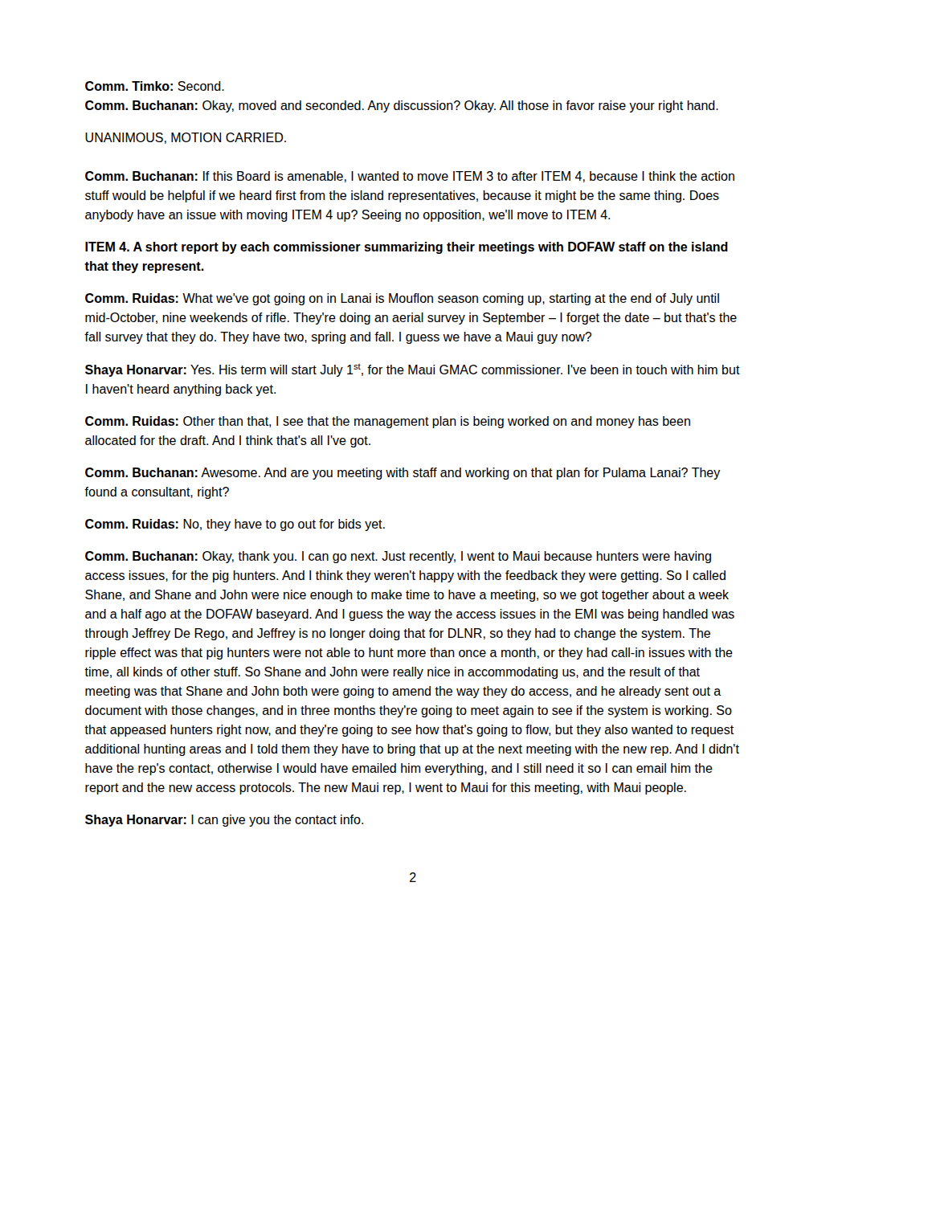Comm. Timko: Second.
Comm. Buchanan: Okay, moved and seconded. Any discussion? Okay. All those in favor raise your right hand.
UNANIMOUS, MOTION CARRIED.
Comm. Buchanan: If this Board is amenable, I wanted to move ITEM 3 to after ITEM 4, because I think the action stuff would be helpful if we heard first from the island representatives, because it might be the same thing. Does anybody have an issue with moving ITEM 4 up? Seeing no opposition, we'll move to ITEM 4.
ITEM 4. A short report by each commissioner summarizing their meetings with DOFAW staff on the island that they represent.
Comm. Ruidas: What we've got going on in Lanai is Mouflon season coming up, starting at the end of July until mid-October, nine weekends of rifle. They're doing an aerial survey in September – I forget the date – but that's the fall survey that they do. They have two, spring and fall. I guess we have a Maui guy now?
Shaya Honarvar: Yes. His term will start July 1st, for the Maui GMAC commissioner. I've been in touch with him but I haven't heard anything back yet.
Comm. Ruidas: Other than that, I see that the management plan is being worked on and money has been allocated for the draft. And I think that's all I've got.
Comm. Buchanan: Awesome. And are you meeting with staff and working on that plan for Pulama Lanai? They found a consultant, right?
Comm. Ruidas: No, they have to go out for bids yet.
Comm. Buchanan: Okay, thank you. I can go next. Just recently, I went to Maui because hunters were having access issues, for the pig hunters. And I think they weren't happy with the feedback they were getting. So I called Shane, and Shane and John were nice enough to make time to have a meeting, so we got together about a week and a half ago at the DOFAW baseyard. And I guess the way the access issues in the EMI was being handled was through Jeffrey De Rego, and Jeffrey is no longer doing that for DLNR, so they had to change the system. The ripple effect was that pig hunters were not able to hunt more than once a month, or they had call-in issues with the time, all kinds of other stuff. So Shane and John were really nice in accommodating us, and the result of that meeting was that Shane and John both were going to amend the way they do access, and he already sent out a document with those changes, and in three months they're going to meet again to see if the system is working. So that appeased hunters right now, and they're going to see how that's going to flow, but they also wanted to request additional hunting areas and I told them they have to bring that up at the next meeting with the new rep. And I didn't have the rep's contact, otherwise I would have emailed him everything, and I still need it so I can email him the report and the new access protocols. The new Maui rep, I went to Maui for this meeting, with Maui people.
Shaya Honarvar: I can give you the contact info.
2